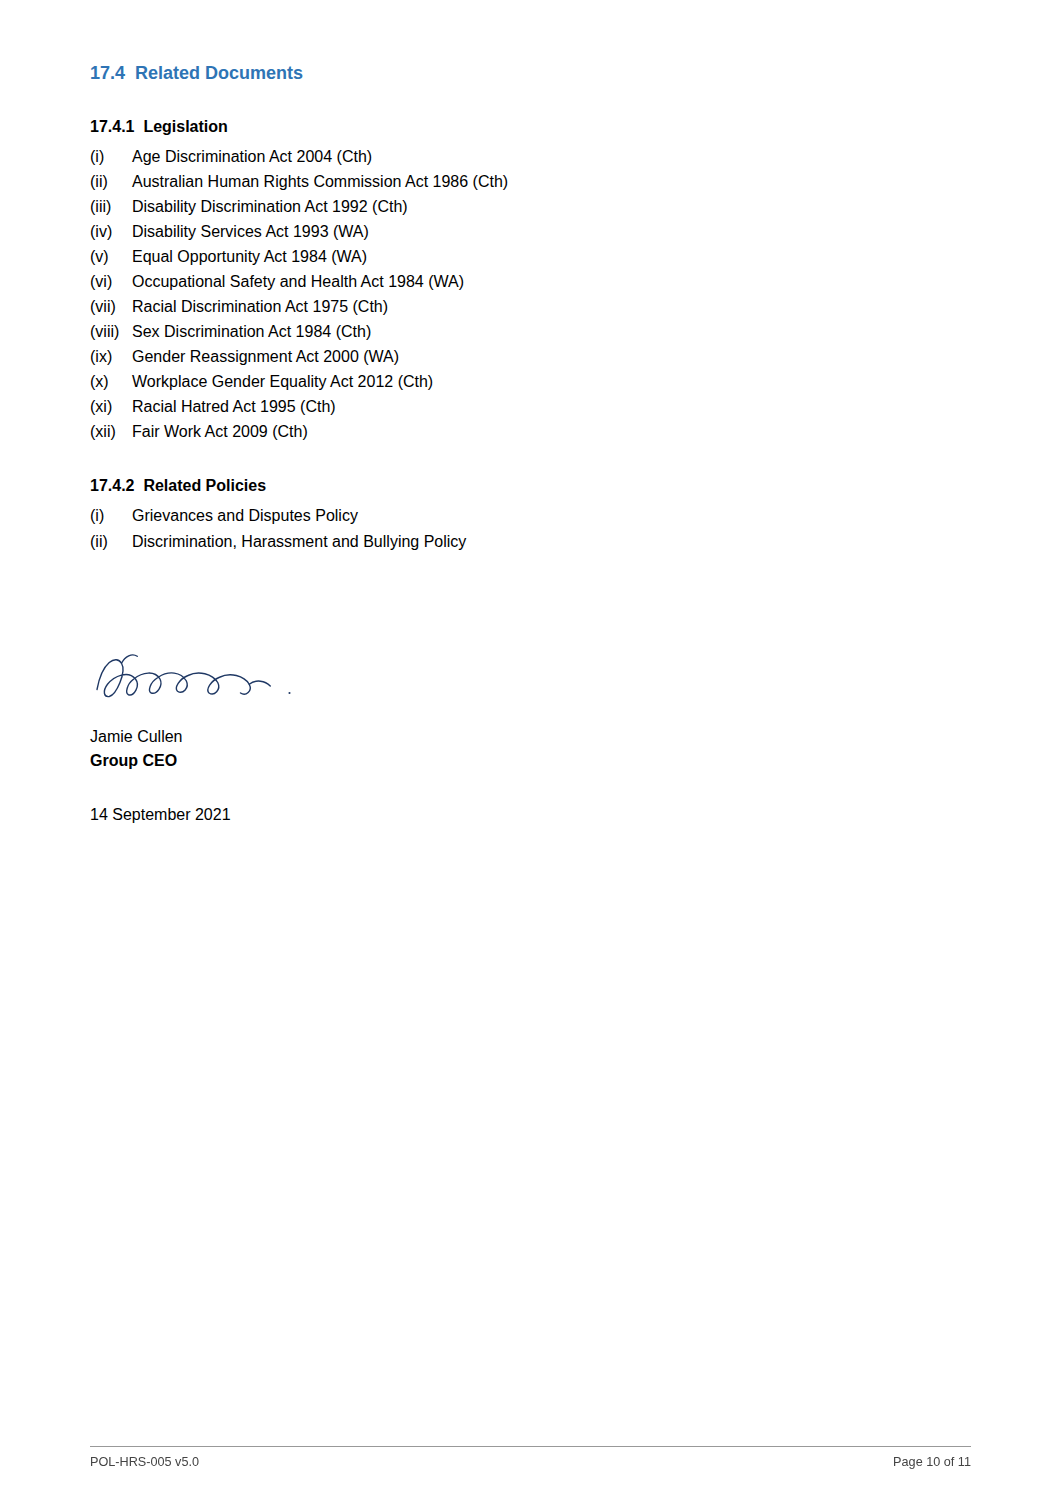17.4 Related Documents
17.4.1 Legislation
(i) Age Discrimination Act 2004 (Cth)
(ii) Australian Human Rights Commission Act 1986 (Cth)
(iii) Disability Discrimination Act 1992 (Cth)
(iv) Disability Services Act 1993 (WA)
(v) Equal Opportunity Act 1984 (WA)
(vi) Occupational Safety and Health Act 1984 (WA)
(vii) Racial Discrimination Act 1975 (Cth)
(viii) Sex Discrimination Act 1984 (Cth)
(ix) Gender Reassignment Act 2000 (WA)
(x) Workplace Gender Equality Act 2012 (Cth)
(xi) Racial Hatred Act 1995 (Cth)
(xii) Fair Work Act 2009 (Cth)
17.4.2 Related Policies
(i) Grievances and Disputes Policy
(ii) Discrimination, Harassment and Bullying Policy
Jamie Cullen
Group CEO
14 September 2021
POL-HRS-005 v5.0 Page 10 of 11